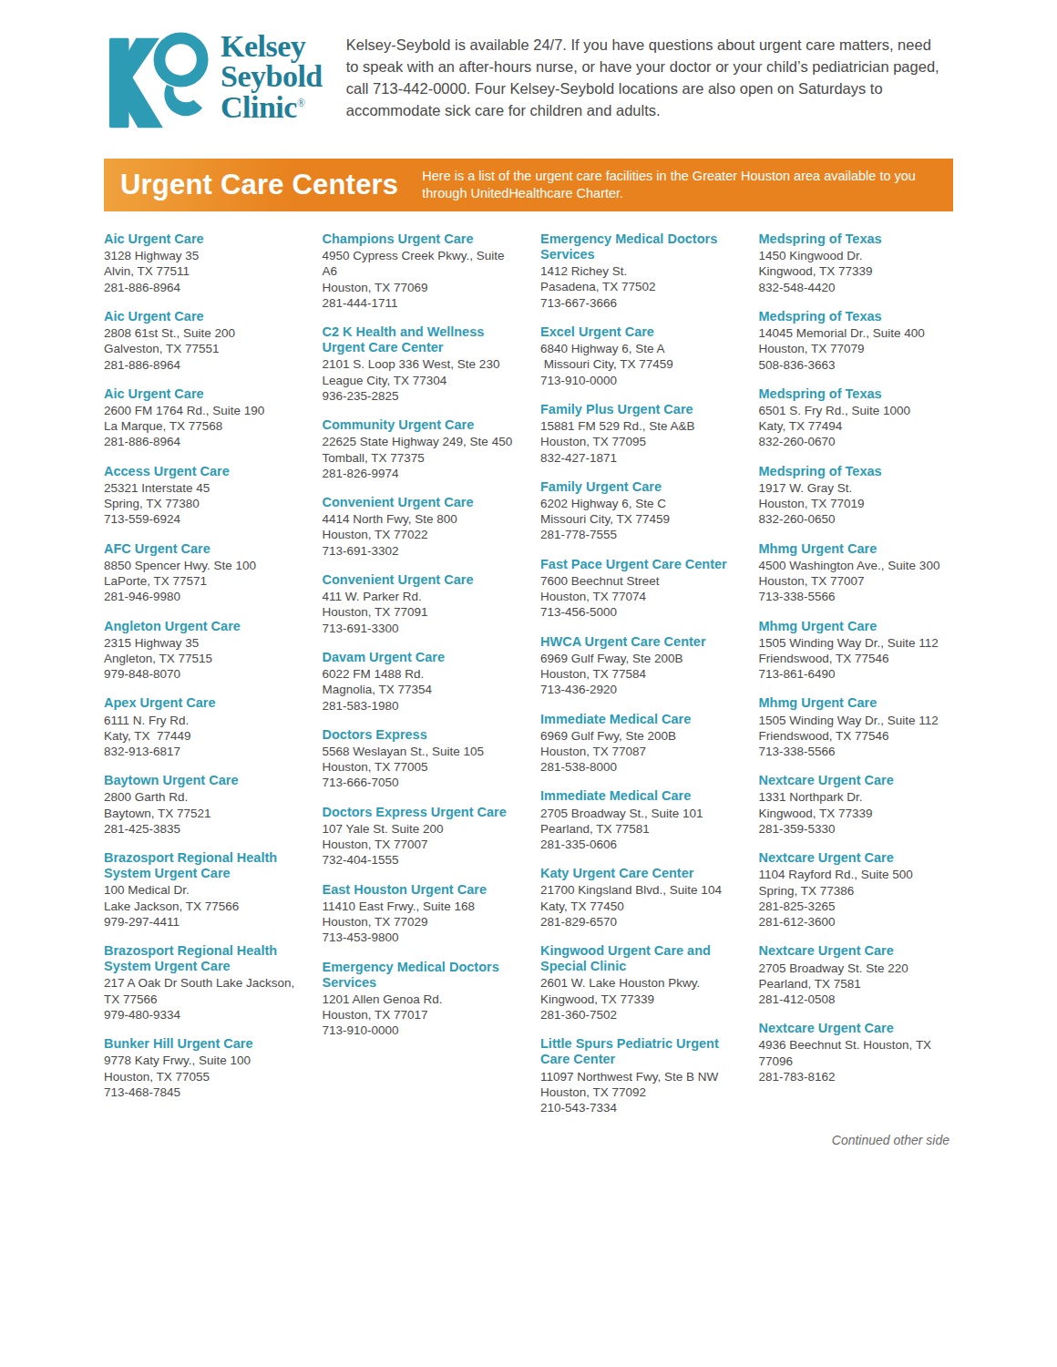Kelsey
Seybold
Clinic®
Kelsey-Seybold is available 24/7. If you have questions about urgent care matters, need to speak with an after-hours nurse, or have your doctor or your child’s pediatrician paged, call 713-442-0000. Four Kelsey-Seybold locations are also open on Saturdays to accommodate sick care for children and adults.
Urgent Care Centers
Here is a list of the urgent care facilities in the Greater Houston area available to you through UnitedHealthcare Charter.
Aic Urgent Care
3128 Highway 35
Alvin, TX 77511
281-886-8964
Aic Urgent Care
2808 61st St., Suite 200
Galveston, TX 77551
281-886-8964
Aic Urgent Care
2600 FM 1764 Rd., Suite 190
La Marque, TX 77568
281-886-8964
Access Urgent Care
25321 Interstate 45
Spring, TX 77380
713-559-6924
AFC Urgent Care
8850 Spencer Hwy. Ste 100
LaPorte, TX 77571
281-946-9980
Angleton Urgent Care
2315 Highway 35
Angleton, TX 77515
979-848-8070
Apex Urgent Care
6111 N. Fry Rd.
Katy, TX 77449
832-913-6817
Baytown Urgent Care
2800 Garth Rd.
Baytown, TX 77521
281-425-3835
Brazosport Regional Health System Urgent Care
100 Medical Dr.
Lake Jackson, TX 77566
979-297-4411
Brazosport Regional Health System Urgent Care
217 A Oak Dr South Lake Jackson, TX 77566
979-480-9334
Bunker Hill Urgent Care
9778 Katy Frwy., Suite 100
Houston, TX 77055
713-468-7845
Champions Urgent Care
4950 Cypress Creek Pkwy., Suite A6
Houston, TX 77069
281-444-1711
C2 K Health and Wellness Urgent Care Center
2101 S. Loop 336 West, Ste 230
League City, TX 77304
936-235-2825
Community Urgent Care
22625 State Highway 249, Ste 450
Tomball, TX 77375
281-826-9974
Convenient Urgent Care
4414 North Fwy, Ste 800
Houston, TX 77022
713-691-3302
Convenient Urgent Care
411 W. Parker Rd.
Houston, TX 77091
713-691-3300
Davam Urgent Care
6022 FM 1488 Rd.
Magnolia, TX 77354
281-583-1980
Doctors Express
5568 Weslayan St., Suite 105
Houston, TX 77005
713-666-7050
Doctors Express Urgent Care
107 Yale St. Suite 200
Houston, TX 77007
732-404-1555
East Houston Urgent Care
11410 East Frwy., Suite 168
Houston, TX 77029
713-453-9800
Emergency Medical Doctors Services
1201 Allen Genoa Rd.
Houston, TX 77017
713-910-0000
Emergency Medical Doctors Services
1412 Richey St.
Pasadena, TX 77502
713-667-3666
Excel Urgent Care
6840 Highway 6, Ste A
Missouri City, TX 77459
713-910-0000
Family Plus Urgent Care
15881 FM 529 Rd., Ste A&B
Houston, TX 77095
832-427-1871
Family Urgent Care
6202 Highway 6, Ste C
Missouri City, TX 77459
281-778-7555
Fast Pace Urgent Care Center
7600 Beechnut Street
Houston, TX 77074
713-456-5000
HWCA Urgent Care Center
6969 Gulf Fway, Ste 200B
Houston, TX 77584
713-436-2920
Immediate Medical Care
6969 Gulf Fwy, Ste 200B
Houston, TX 77087
281-538-8000
Immediate Medical Care
2705 Broadway St., Suite 101
Pearland, TX 77581
281-335-0606
Katy Urgent Care Center
21700 Kingsland Blvd., Suite 104
Katy, TX 77450
281-829-6570
Kingwood Urgent Care and Special Clinic
2601 W. Lake Houston Pkwy.
Kingwood, TX 77339
281-360-7502
Little Spurs Pediatric Urgent Care Center
11097 Northwest Fwy, Ste B NW
Houston, TX 77092
210-543-7334
Medspring of Texas
1450 Kingwood Dr.
Kingwood, TX 77339
832-548-4420
Medspring of Texas
14045 Memorial Dr., Suite 400
Houston, TX 77079
508-836-3663
Medspring of Texas
6501 S. Fry Rd., Suite 1000
Katy, TX 77494
832-260-0670
Medspring of Texas
1917 W. Gray St.
Houston, TX 77019
832-260-0650
Mhmg Urgent Care
4500 Washington Ave., Suite 300
Houston, TX 77007
713-338-5566
Mhmg Urgent Care
1505 Winding Way Dr., Suite 112
Friendswood, TX 77546
713-861-6490
Mhmg Urgent Care
1505 Winding Way Dr., Suite 112
Friendswood, TX 77546
713-338-5566
Nextcare Urgent Care
1331 Northpark Dr.
Kingwood, TX 77339
281-359-5330
Nextcare Urgent Care
1104 Rayford Rd., Suite 500
Spring, TX 77386
281-825-3265
281-612-3600
Nextcare Urgent Care
2705 Broadway St. Ste 220
Pearland, TX 7581
281-412-0508
Nextcare Urgent Care
4936 Beechnut St. Houston, TX 77096
281-783-8162
Continued other side